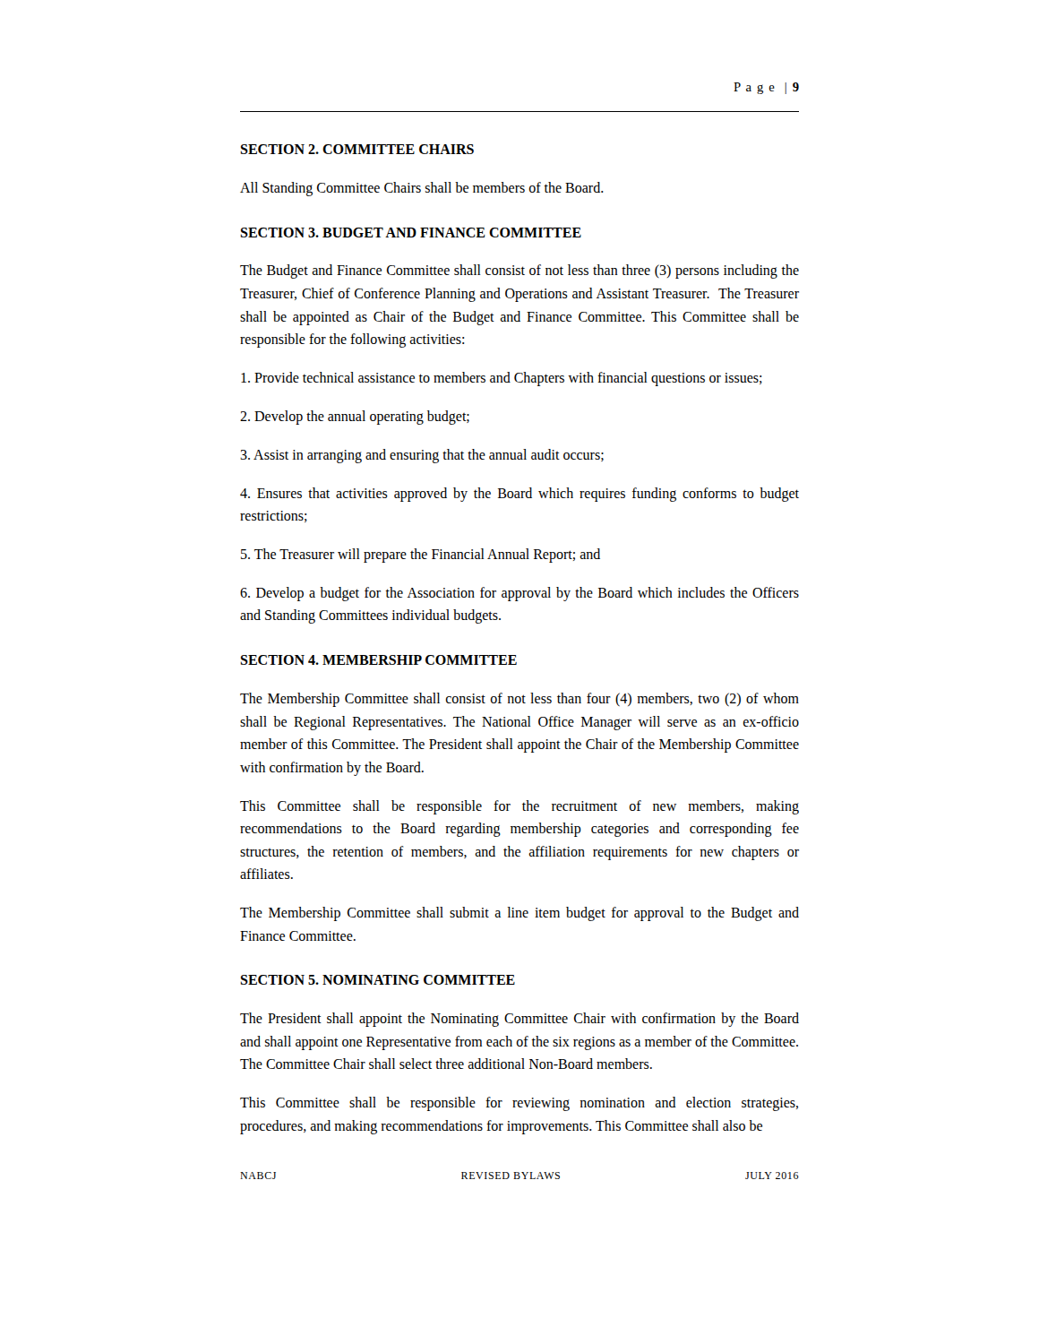P a g e | 9
Section 2. Committee Chairs
All Standing Committee Chairs shall be members of the Board.
Section 3. Budget and Finance Committee
The Budget and Finance Committee shall consist of not less than three (3) persons including the Treasurer, Chief of Conference Planning and Operations and Assistant Treasurer. The Treasurer shall be appointed as Chair of the Budget and Finance Committee. This Committee shall be responsible for the following activities:
1. Provide technical assistance to members and Chapters with financial questions or issues;
2. Develop the annual operating budget;
3. Assist in arranging and ensuring that the annual audit occurs;
4. Ensures that activities approved by the Board which requires funding conforms to budget restrictions;
5. The Treasurer will prepare the Financial Annual Report; and
6. Develop a budget for the Association for approval by the Board which includes the Officers and Standing Committees individual budgets.
Section 4. Membership Committee
The Membership Committee shall consist of not less than four (4) members, two (2) of whom shall be Regional Representatives. The National Office Manager will serve as an ex-officio member of this Committee. The President shall appoint the Chair of the Membership Committee with confirmation by the Board.
This Committee shall be responsible for the recruitment of new members, making recommendations to the Board regarding membership categories and corresponding fee structures, the retention of members, and the affiliation requirements for new chapters or affiliates.
The Membership Committee shall submit a line item budget for approval to the Budget and Finance Committee.
Section 5. Nominating Committee
The President shall appoint the Nominating Committee Chair with confirmation by the Board and shall appoint one Representative from each of the six regions as a member of the Committee. The Committee Chair shall select three additional Non-Board members.
This Committee shall be responsible for reviewing nomination and election strategies, procedures, and making recommendations for improvements. This Committee shall also be
NABCJ REVISED BYLAWS JULY 2016